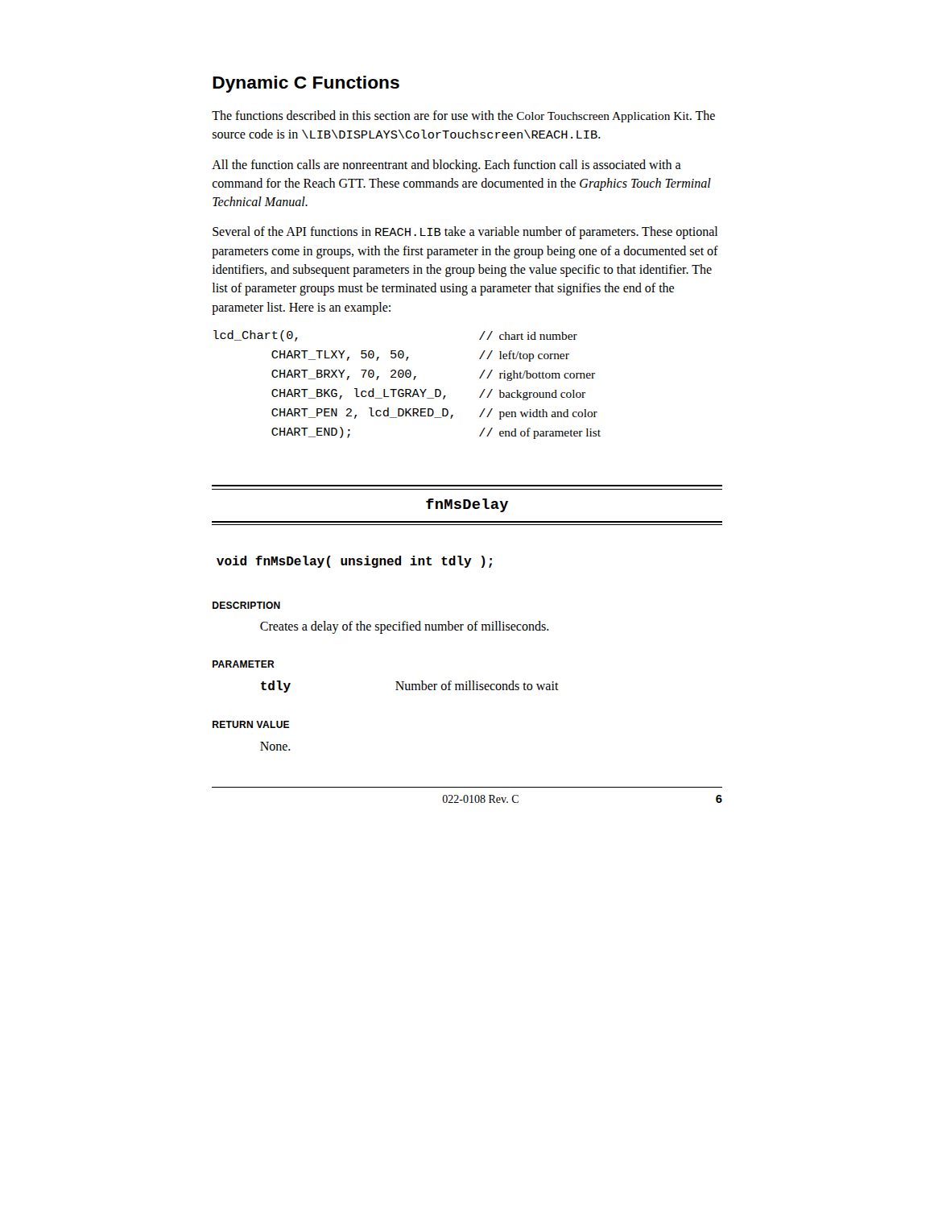Dynamic C Functions
The functions described in this section are for use with the Color Touchscreen Application Kit. The source code is in \LIB\DISPLAYS\ColorTouchscreen\REACH.LIB.
All the function calls are nonreentrant and blocking. Each function call is associated with a command for the Reach GTT. These commands are documented in the Graphics Touch Terminal Technical Manual.
Several of the API functions in REACH.LIB take a variable number of parameters. These optional parameters come in groups, with the first parameter in the group being one of a documented set of identifiers, and subsequent parameters in the group being the value specific to that identifier. The list of parameter groups must be terminated using a parameter that signifies the end of the parameter list. Here is an example:
| lcd_Chart(0, | // chart id number |
| CHART_TLXY, 50, 50, | // left/top corner |
| CHART_BRXY, 70, 200, | // right/bottom corner |
| CHART_BKG, lcd_LTGRAY_D, | // background color |
| CHART_PEN 2, lcd_DKRED_D, | // pen width and color |
| CHART_END); | // end of parameter list |
fnMsDelay
void fnMsDelay( unsigned int tdly );
DESCRIPTION
Creates a delay of the specified number of milliseconds.
PARAMETER
tdly Number of milliseconds to wait
RETURN VALUE
None.
022-0108 Rev. C
6